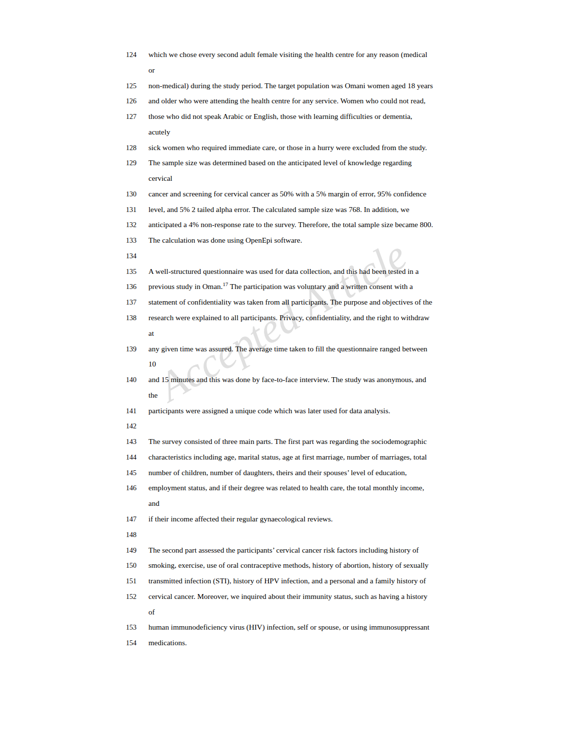Accepted Article
124 which we chose every second adult female visiting the health centre for any reason (medical or
125 non-medical) during the study period. The target population was Omani women aged 18 years
126 and older who were attending the health centre for any service. Women who could not read,
127 those who did not speak Arabic or English, those with learning difficulties or dementia, acutely
128 sick women who required immediate care, or those in a hurry were excluded from the study.
129 The sample size was determined based on the anticipated level of knowledge regarding cervical
130 cancer and screening for cervical cancer as 50% with a 5% margin of error, 95% confidence
131 level, and 5% 2 tailed alpha error. The calculated sample size was 768. In addition, we
132 anticipated a 4% non-response rate to the survey. Therefore, the total sample size became 800.
133 The calculation was done using OpenEpi software.
134
135 A well-structured questionnaire was used for data collection, and this had been tested in a
136 previous study in Oman.17 The participation was voluntary and a written consent with a
137 statement of confidentiality was taken from all participants. The purpose and objectives of the
138 research were explained to all participants. Privacy, confidentiality, and the right to withdraw at
139 any given time was assured. The average time taken to fill the questionnaire ranged between 10
140 and 15 minutes and this was done by face-to-face interview. The study was anonymous, and the
141 participants were assigned a unique code which was later used for data analysis.
142
143 The survey consisted of three main parts. The first part was regarding the sociodemographic
144 characteristics including age, marital status, age at first marriage, number of marriages, total
145 number of children, number of daughters, theirs and their spouses’ level of education,
146 employment status, and if their degree was related to health care, the total monthly income, and
147 if their income affected their regular gynaecological reviews.
148
149 The second part assessed the participants’ cervical cancer risk factors including history of
150 smoking, exercise, use of oral contraceptive methods, history of abortion, history of sexually
151 transmitted infection (STI), history of HPV infection, and a personal and a family history of
152 cervical cancer. Moreover, we inquired about their immunity status, such as having a history of
153 human immunodeficiency virus (HIV) infection, self or spouse, or using immunosuppressant
154 medications.